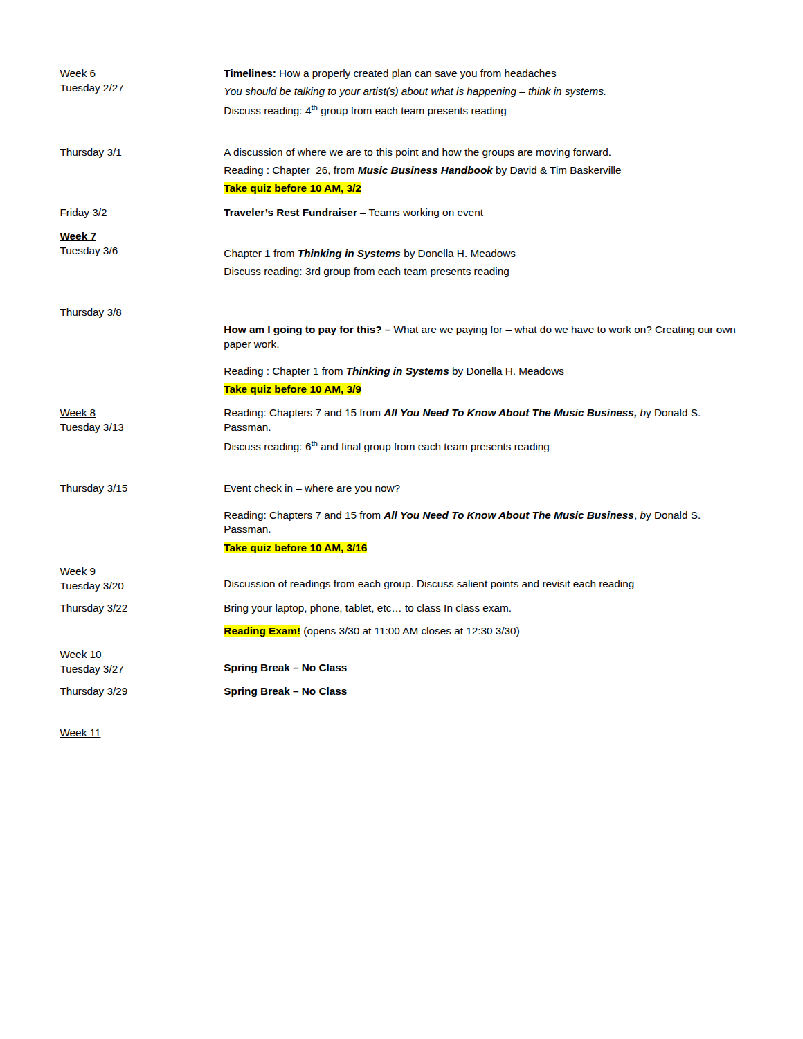| Week 6 Tuesday 2/27 | Timelines: How a properly created plan can save you from headaches You should be talking to your artist(s) about what is happening – think in systems. Discuss reading: 4 th group from each team presents reading |
| Thursday 3/1 | A discussion of where we are to this point and how the groups are moving forward. Reading : Chapter 26, from Music Business Handbook by David & Tim Baskerville Take quiz before 10 AM, 3/2 |
| Friday 3/2 | Traveler’s Rest Fundraiser – Teams working on event |
| Week 7 Tuesday 3/6 | Chapter 1 from Thinking in Systems by Donella H. Meadows Discuss reading: 3rd group from each team presents reading |
| Thursday 3/8 | How am I going to pay for this? – What are we paying for – what do we have to work on? Creating our own paper work. Reading : Chapter 1 from Thinking in Systems by Donella H. Meadows Take quiz before 10 AM, 3/9 |
| Week 8 Tuesday 3/13 | Reading: Chapters 7 and 15 from All You Need To Know About The Music Business, b y Donald S. Passman. Discuss reading: 6 th and final group from each team presents reading |
| Thursday 3/15 | Event check in – where are you now? Reading: Chapters 7 and 15 from All You Need To Know About The Music Business , b y Donald S. Passman. Take quiz before 10 AM, 3/16 |
| Week 9 Tuesday 3/20 | Discussion of readings from each group. Discuss salient points and revisit each reading |
| Thursday 3/22 | Bring your laptop, phone, tablet, etc… to class In class exam. Reading Exam! (opens 3/30 at 11:00 AM closes at 12:30 3/30) |
| Week 10 Tuesday 3/27 | Spring Break – No Class |
| Thursday 3/29 | Spring Break – No Class |
| Week 11 | |